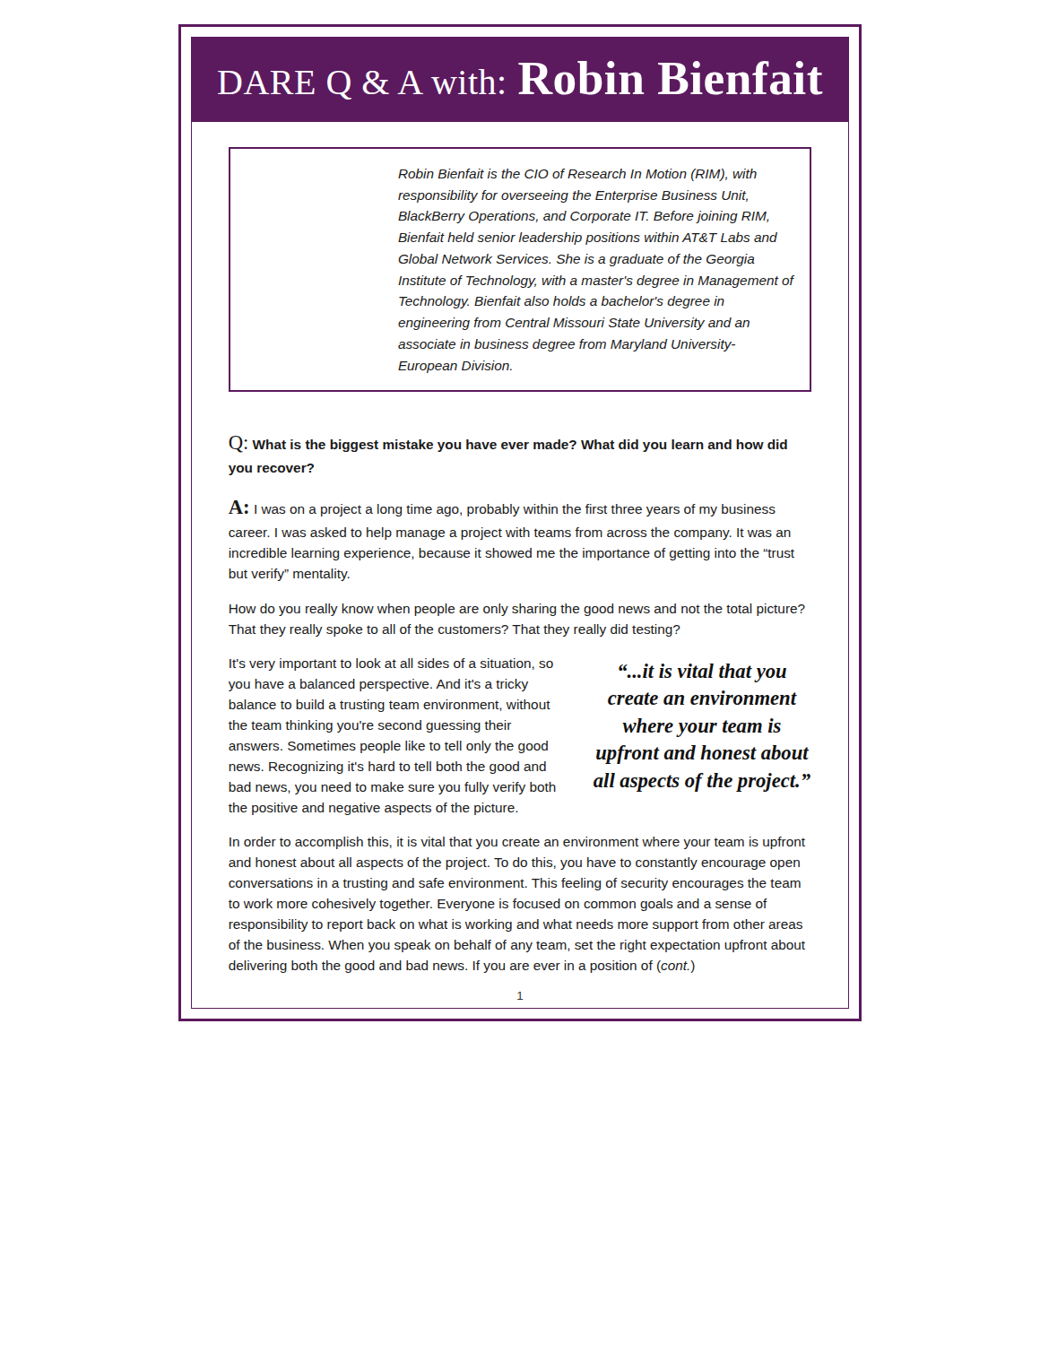DARE Q & A with: Robin Bienfait
Robin Bienfait is the CIO of Research In Motion (RIM), with responsibility for overseeing the Enterprise Business Unit, BlackBerry Operations, and Corporate IT. Before joining RIM, Bienfait held senior leadership positions within AT&T Labs and Global Network Services. She is a graduate of the Georgia Institute of Technology, with a master's degree in Management of Technology. Bienfait also holds a bachelor's degree in engineering from Central Missouri State University and an associate in business degree from Maryland University-European Division.
Q: What is the biggest mistake you have ever made? What did you learn and how did you recover?
A: I was on a project a long time ago, probably within the first three years of my business career. I was asked to help manage a project with teams from across the company. It was an incredible learning experience, because it showed me the importance of getting into the “trust but verify” mentality.
How do you really know when people are only sharing the good news and not the total picture? That they really spoke to all of the customers? That they really did testing?
“...it is vital that you create an environment where your team is upfront and honest about all aspects of the project.”
It's very important to look at all sides of a situation, so you have a balanced perspective. And it's a tricky balance to build a trusting team environment, without the team thinking you're second guessing their answers. Sometimes people like to tell only the good news. Recognizing it's hard to tell both the good and bad news, you need to make sure you fully verify both the positive and negative aspects of the picture.
In order to accomplish this, it is vital that you create an environment where your team is upfront and honest about all aspects of the project. To do this, you have to constantly encourage open conversations in a trusting and safe environment. This feeling of security encourages the team to work more cohesively together. Everyone is focused on common goals and a sense of responsibility to report back on what is working and what needs more support from other areas of the business. When you speak on behalf of any team, set the right expectation upfront about delivering both the good and bad news. If you are ever in a position of (cont.)
1